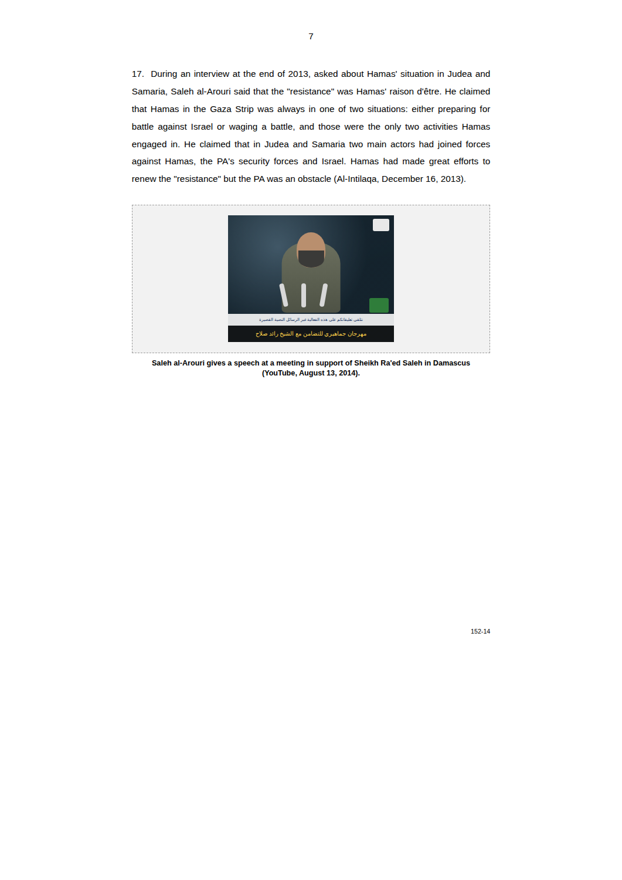7
17. During an interview at the end of 2013, asked about Hamas' situation in Judea and Samaria, Saleh al-Arouri said that the "resistance" was Hamas' raison d'être. He claimed that Hamas in the Gaza Strip was always in one of two situations: either preparing for battle against Israel or waging a battle, and those were the only two activities Hamas engaged in. He claimed that in Judea and Samaria two main actors had joined forces against Hamas, the PA's security forces and Israel. Hamas had made great efforts to renew the "resistance" but the PA was an obstacle (Al-Intilaqa, December 16, 2013).
نتلقى تعليقاتكم على هذه الفعالية عبر الرسائل النصية القصيرة
مهرجان جماهيري للتضامن مع الشيخ رائد صلاح
Saleh al-Arouri gives a speech at a meeting in support of Sheikh Ra'ed Saleh in Damascus
(YouTube, August 13, 2014).
152-14